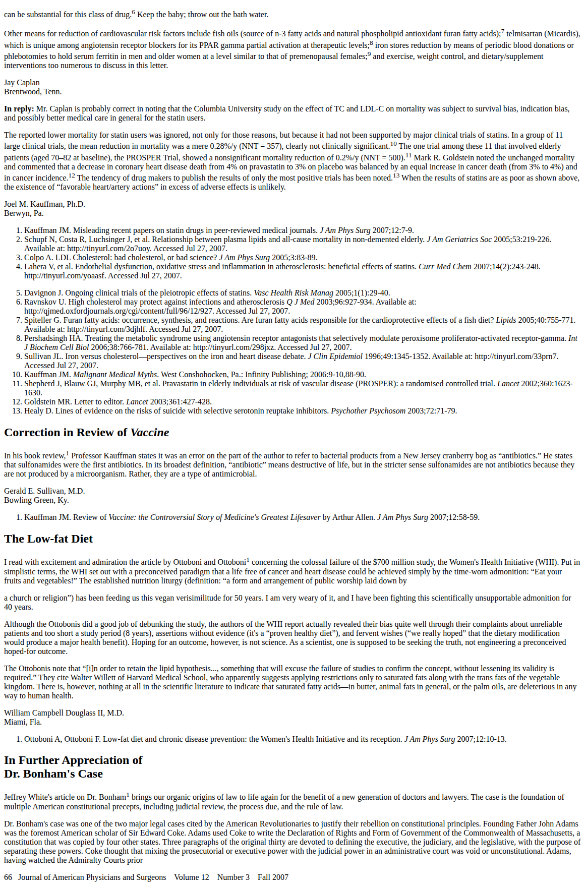can be substantial for this class of drug.6 Keep the baby; throw out the bath water.
Other means for reduction of cardiovascular risk factors include fish oils (source of n-3 fatty acids and natural phospholipid antioxidant furan fatty acids);7 telmisartan (Micardis), which is unique among angiotensin receptor blockers for its PPAR gamma partial activation at therapeutic levels;8 iron stores reduction by means of periodic blood donations or phlebotomies to hold serum ferritin in men and older women at a level similar to that of premenopausal females;9 and exercise, weight control, and dietary/supplement interventions too numerous to discuss in this letter.
Jay Caplan
Brentwood, Tenn.
In reply: Mr. Caplan is probably correct in noting that the Columbia University study on the effect of TC and LDL-C on mortality was subject to survival bias, indication bias, and possibly better medical care in general for the statin users.
The reported lower mortality for statin users was ignored, not only for those reasons, but because it had not been supported by major clinical trials of statins. In a group of 11 large clinical trials, the mean reduction in mortality was a mere 0.28%/y (NNT = 357), clearly not clinically significant.10 The one trial among these 11 that involved elderly patients (aged 70–82 at baseline), the PROSPER Trial, showed a nonsignificant mortality reduction of 0.2%/y (NNT = 500).11 Mark R. Goldstein noted the unchanged mortality and commented that a decrease in coronary heart disease death from 4% on pravastatin to 3% on placebo was balanced by an equal increase in cancer death (from 3% to 4%) and in cancer incidence.12 The tendency of drug makers to publish the results of only the most positive trials has been noted.13 When the results of statins are as poor as shown above, the existence of “favorable heart/artery actions” in excess of adverse effects is unlikely.
Joel M. Kauffman, Ph.D.
Berwyn, Pa.
Kauffman JM. Misleading recent papers on statin drugs in peer-reviewed medical journals. J Am Phys Surg 2007;12:7-9.
Schupf N, Costa R, Luchsinger J, et al. Relationship between plasma lipids and all-cause mortality in non-demented elderly. J Am Geriatrics Soc 2005;53:219-226. Available at: http://tinyurl.com/2o7uoy. Accessed Jul 27, 2007.
Colpo A. LDL Cholesterol: bad cholesterol, or bad science? J Am Phys Surg 2005;3:83-89.
Lahera V, et al. Endothelial dysfunction, oxidative stress and inflammation in atherosclerosis: beneficial effects of statins. Curr Med Chem 2007;14(2):243-248. http://tinyurl.com/yoaasf. Accessed Jul 27, 2007.
Davignon J. Ongoing clinical trials of the pleiotropic effects of statins. Vasc Health Risk Manag 2005;1(1):29-40.
Ravnskov U. High cholesterol may protect against infections and atherosclerosis Q J Med 2003;96:927-934. Available at: http://qjmed.oxfordjournals.org/cgi/content/full/96/12/927. Accessed Jul 27, 2007.
Spiteller G. Furan fatty acids: occurrence, synthesis, and reactions. Are furan fatty acids responsible for the cardioprotective effects of a fish diet? Lipids 2005;40:755-771. Available at: http://tinyurl.com/3djhlf. Accessed Jul 27, 2007.
Pershadsingh HA. Treating the metabolic syndrome using angiotensin receptor antagonists that selectively modulate peroxisome proliferator-activated receptor-gamma. Int J Biochem Cell Biol 2006;38:766-781. Available at: http://tinyurl.com/298jxz. Accessed Jul 27, 2007.
Sullivan JL. Iron versus cholesterol––perspectives on the iron and heart disease debate. J Clin Epidemiol 1996;49:1345-1352. Available at: http://tinyurl.com/33prn7. Accessed Jul 27, 2007.
Kauffman JM. Malignant Medical Myths. West Conshohocken, Pa.: Infinity Publishing; 2006:9-10,88-90.
Shepherd J, Blauw GJ, Murphy MB, et al. Pravastatin in elderly individuals at risk of vascular disease (PROSPER): a randomised controlled trial. Lancet 2002;360:1623-1630.
Goldstein MR. Letter to editor. Lancet 2003;361:427-428.
Healy D. Lines of evidence on the risks of suicide with selective serotonin reuptake inhibitors. Psychother Psychosom 2003;72:71-79.
Correction in Review of Vaccine
In his book review,1 Professor Kauffman states it was an error on the part of the author to refer to bacterial products from a New Jersey cranberry bog as “antibiotics.” He states that sulfonamides were the first antibiotics. In its broadest definition, “antibiotic” means destructive of life, but in the stricter sense sulfonamides are not antibiotics because they are not produced by a microorganism. Rather, they are a type of antimicrobial.
Gerald E. Sullivan, M.D.
Bowling Green, Ky.
Kauffman JM. Review of Vaccine: the Controversial Story of Medicine's Greatest Lifesaver by Arthur Allen. J Am Phys Surg 2007;12:58-59.
The Low-fat Diet
I read with excitement and admiration the article by Ottoboni and Ottoboni1 concerning the colossal failure of the $700 million study, the Women's Health Initiative (WHI). Put in simplistic terms, the WHI set out with a preconceived paradigm that a life free of cancer and heart disease could be achieved simply by the time-worn admonition: “Eat your fruits and vegetables!” The established nutrition liturgy (definition: “a form and arrangement of public worship laid down by
a church or religion”) has been feeding us this vegan verisimilitude for 50 years. I am very weary of it, and I have been fighting this scientifically unsupportable admonition for 40 years.
Although the Ottobonis did a good job of debunking the study, the authors of the WHI report actually revealed their bias quite well through their complaints about unreliable patients and too short a study period (8 years), assertions without evidence (it's a “proven healthy diet”), and fervent wishes (“we really hoped” that the dietary modification would produce a major health benefit). Hoping for an outcome, however, is not science. As a scientist, one is supposed to be seeking the truth, not engineering a preconceived hoped-for outcome.
The Ottobonis note that “[i]n order to retain the lipid hypothesis..., something that will excuse the failure of studies to confirm the concept, without lessening its validity is required.” They cite Walter Willett of Harvard Medical School, who apparently suggests applying restrictions only to saturated fats along with the trans fats of the vegetable kingdom. There is, however, nothing at all in the scientific literature to indicate that saturated fatty acids––in butter, animal fats in general, or the palm oils, are deleterious in any way to human health.
William Campbell Douglass II, M.D.
Miami, Fla.
Ottoboni A, Ottoboni F. Low-fat diet and chronic disease prevention: the Women's Health Initiative and its reception. J Am Phys Surg 2007;12:10-13.
In Further Appreciation of
Dr. Bonham's Case
Jeffrey White's article on Dr. Bonham1 brings our organic origins of law to life again for the benefit of a new generation of doctors and lawyers. The case is the foundation of multiple American constitutional precepts, including judicial review, the process due, and the rule of law.
Dr. Bonham's case was one of the two major legal cases cited by the American Revolutionaries to justify their rebellion on constitutional principles. Founding Father John Adams was the foremost American scholar of Sir Edward Coke. Adams used Coke to write the Declaration of Rights and Form of Government of the Commonwealth of Massachusetts, a constitution that was copied by four other states. Three paragraphs of the original thirty are devoted to defining the executive, the judiciary, and the legislative, with the purpose of separating these powers. Coke thought that mixing the prosecutorial or executive power with the judicial power in an administrative court was void or unconstitutional. Adams, having watched the Admiralty Courts prior
66 Journal of American Physicians and Surgeons Volume 12 Number 3 Fall 2007